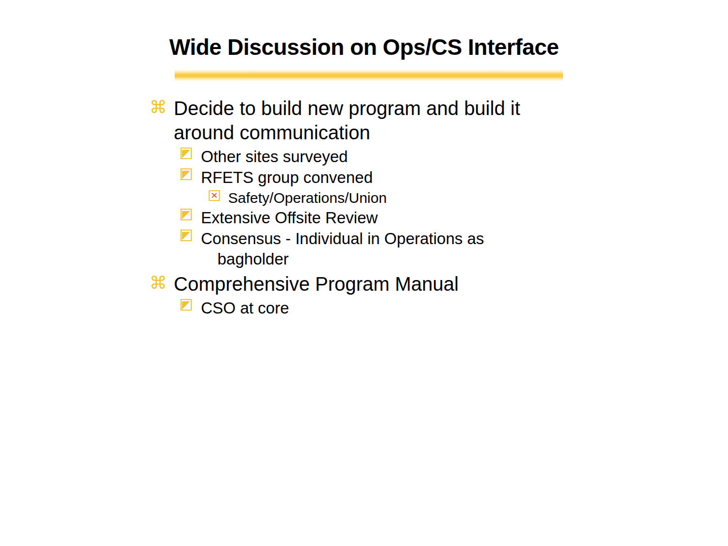Wide Discussion on Ops/CS Interface
Decide to build new program and build it around communication
Other sites surveyed
RFETS group convened
Safety/Operations/Union
Extensive Offsite Review
Consensus - Individual in Operations as bagholder
Comprehensive Program Manual
CSO at core